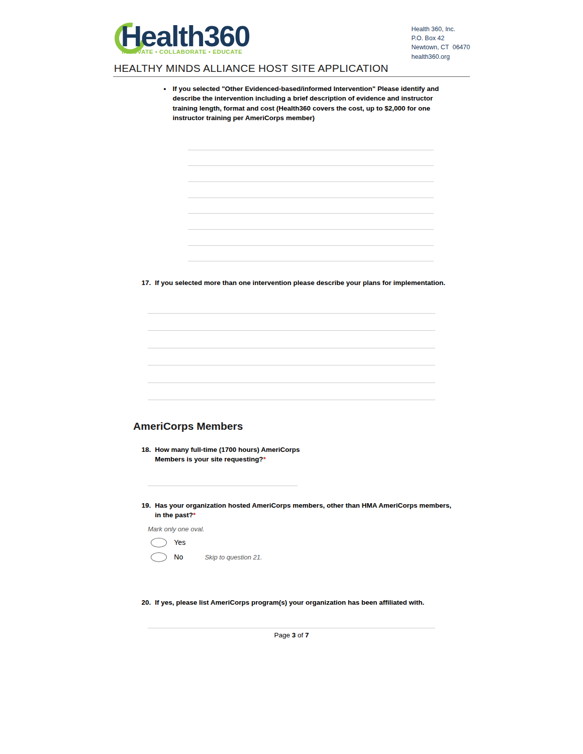Health360
INNOVATE • COLLABORATE • EDUCATE
Health 360, Inc.
P.O. Box 42
Newtown, CT 06470
health360.org
HEALTHY MINDS ALLIANCE HOST SITE APPLICATION
•
If you selected "Other Evidenced-based/informed Intervention" Please identify and describe the intervention including a brief description of evidence and instructor training length, format and cost (Health360 covers the cost, up to $2,000 for one instructor training per AmeriCorps member)
17.
If you selected more than one intervention please describe your plans for implementation.
AmeriCorps Members
18.
How many full-time (1700 hours) AmeriCorps
Members is your site requesting?*
19.
Has your organization hosted AmeriCorps members, other than HMA AmeriCorps members,
in the past?*
Mark only one oval.
Yes
No
Skip to question 21.
20.
If yes, please list AmeriCorps program(s) your organization has been affiliated with.
Page 3 of 7